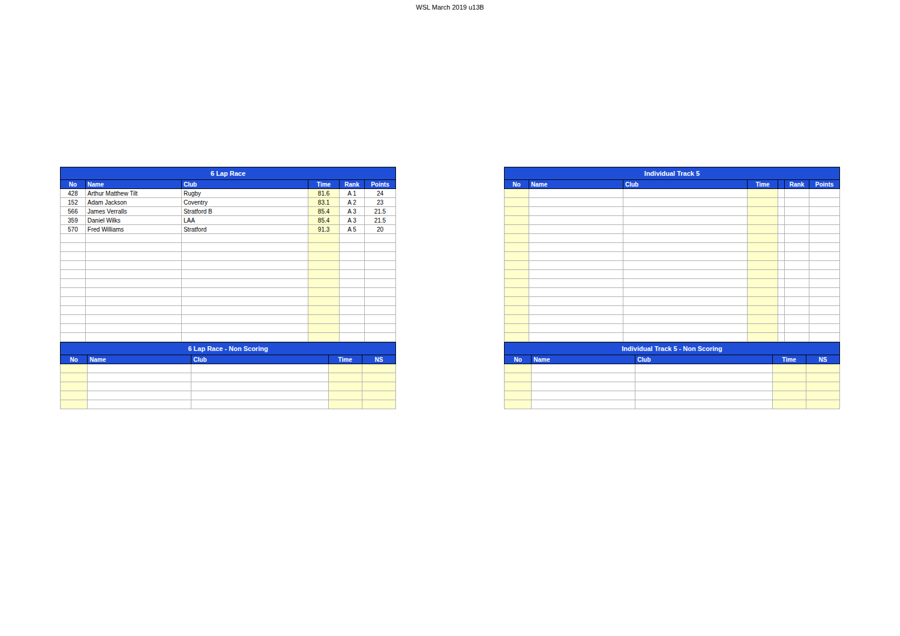WSL March 2019 u13B
6 Lap Race
| No | Name | Club | Time | Rank | Points |
| --- | --- | --- | --- | --- | --- |
| 428 | Arthur Matthew Tilt | Rugby | 81.6 | A 1 | 24 |
| 152 | Adam Jackson | Coventry | 83.1 | A 2 | 23 |
| 566 | James Verralls | Stratford B | 85.4 | A 3 | 21.5 |
| 359 | Daniel Wilks | LAA | 85.4 | A 3 | 21.5 |
| 570 | Fred Williams | Stratford | 91.3 | A 5 | 20 |
6 Lap Race - Non Scoring
| No | Name | Club | Time | NS |
| --- | --- | --- | --- | --- |
Individual Track 5
| No | Name | Club | Time | | Rank | Points |
| --- | --- | --- | --- | --- | --- | --- |
Individual Track 5 - Non Scoring
| No | Name | Club | Time | NS |
| --- | --- | --- | --- | --- |